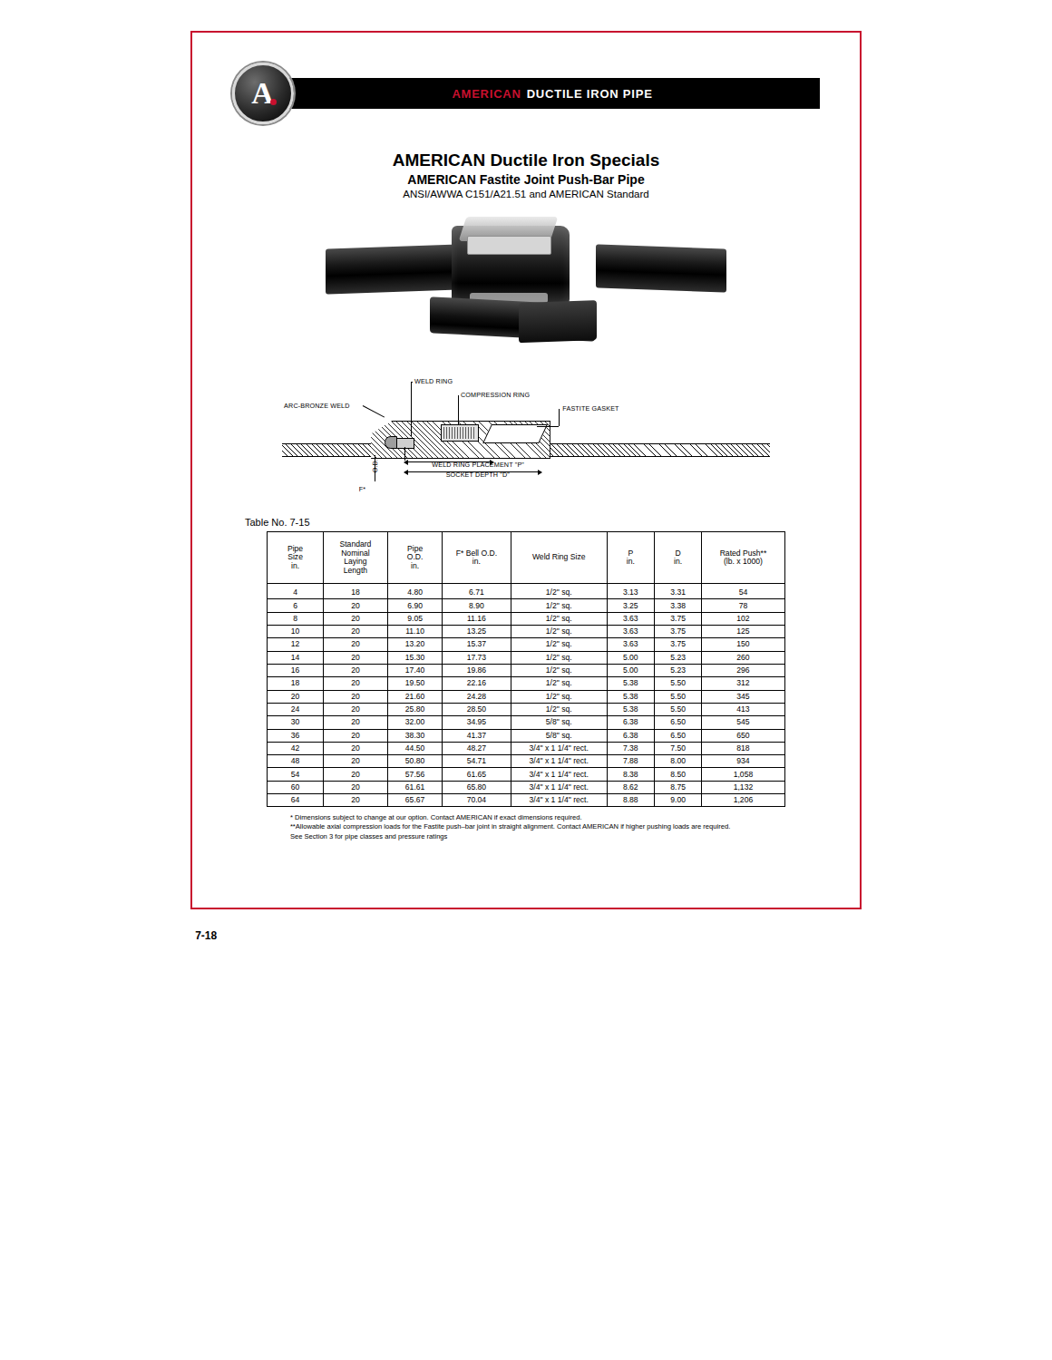A
AMERICAN DUCTILE IRON PIPE
AMERICAN Ductile Iron Specials
AMERICAN Fastite Joint Push-Bar Pipe
ANSI/AWWA C151/A21.51 and AMERICAN Standard
ARC-BRONZE WELD
WELD RING
COMPRESSION RING
FASTITE GASKET
WELD RING PLACEMENT "P"
SOCKET DEPTH "D"
O.D.
F*
Table No. 7-15
| Pipe Size in. | Standard Nominal Laying Length | Pipe O.D. in. | F* Bell O.D. in. | Weld Ring Size | P in. | D in. | Rated Push** (lb. x 1000) |
| --- | --- | --- | --- | --- | --- | --- | --- |
| 4 | 18 | 4.80 | 6.71 | 1/2" sq. | 3.13 | 3.31 | 54 |
| 6 | 20 | 6.90 | 8.90 | 1/2" sq. | 3.25 | 3.38 | 78 |
| 8 | 20 | 9.05 | 11.16 | 1/2" sq. | 3.63 | 3.75 | 102 |
| 10 | 20 | 11.10 | 13.25 | 1/2" sq. | 3.63 | 3.75 | 125 |
| 12 | 20 | 13.20 | 15.37 | 1/2" sq. | 3.63 | 3.75 | 150 |
| 14 | 20 | 15.30 | 17.73 | 1/2" sq. | 5.00 | 5.23 | 260 |
| 16 | 20 | 17.40 | 19.86 | 1/2" sq. | 5.00 | 5.23 | 296 |
| 18 | 20 | 19.50 | 22.16 | 1/2" sq. | 5.38 | 5.50 | 312 |
| 20 | 20 | 21.60 | 24.28 | 1/2" sq. | 5.38 | 5.50 | 345 |
| 24 | 20 | 25.80 | 28.50 | 1/2" sq. | 5.38 | 5.50 | 413 |
| 30 | 20 | 32.00 | 34.95 | 5/8" sq. | 6.38 | 6.50 | 545 |
| 36 | 20 | 38.30 | 41.37 | 5/8" sq. | 6.38 | 6.50 | 650 |
| 42 | 20 | 44.50 | 48.27 | 3/4" x 1 1/4" rect. | 7.38 | 7.50 | 818 |
| 48 | 20 | 50.80 | 54.71 | 3/4" x 1 1/4" rect. | 7.88 | 8.00 | 934 |
| 54 | 20 | 57.56 | 61.65 | 3/4" x 1 1/4" rect. | 8.38 | 8.50 | 1,058 |
| 60 | 20 | 61.61 | 65.80 | 3/4" x 1 1/4" rect. | 8.62 | 8.75 | 1,132 |
| 64 | 20 | 65.67 | 70.04 | 3/4" x 1 1/4" rect. | 8.88 | 9.00 | 1,206 |
* Dimensions subject to change at our option. Contact AMERICAN if exact dimensions required.
**Allowable axial compression loads for the Fastite push–bar joint in straight alignment. Contact AMERICAN if higher pushing loads are required.
See Section 3 for pipe classes and pressure ratings
7-18